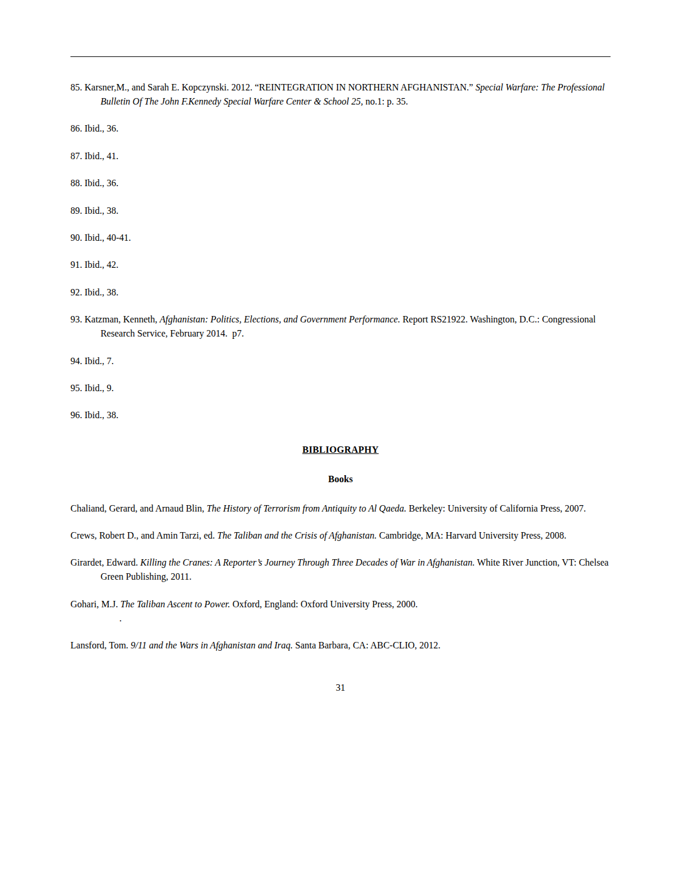85. Karsner,M., and Sarah E. Kopczynski. 2012. “REINTEGRATION IN NORTHERN AFGHANISTAN.” Special Warfare: The Professional Bulletin Of The John F.Kennedy Special Warfare Center & School 25, no.1: p. 35.
86. Ibid., 36.
87. Ibid., 41.
88. Ibid., 36.
89. Ibid., 38.
90. Ibid., 40-41.
91. Ibid., 42.
92. Ibid., 38.
93. Katzman, Kenneth, Afghanistan: Politics, Elections, and Government Performance. Report RS21922. Washington, D.C.: Congressional Research Service, February 2014. p7.
94. Ibid., 7.
95. Ibid., 9.
96. Ibid., 38.
BIBLIOGRAPHY
Books
Chaliand, Gerard, and Arnaud Blin, The History of Terrorism from Antiquity to Al Qaeda. Berkeley: University of California Press, 2007.
Crews, Robert D., and Amin Tarzi, ed. The Taliban and the Crisis of Afghanistan. Cambridge, MA: Harvard University Press, 2008.
Girardet, Edward. Killing the Cranes: A Reporter’s Journey Through Three Decades of War in Afghanistan. White River Junction, VT: Chelsea Green Publishing, 2011.
Gohari, M.J. The Taliban Ascent to Power. Oxford, England: Oxford University Press, 2000.
.
Lansford, Tom. 9/11 and the Wars in Afghanistan and Iraq. Santa Barbara, CA: ABC-CLIO, 2012.
31